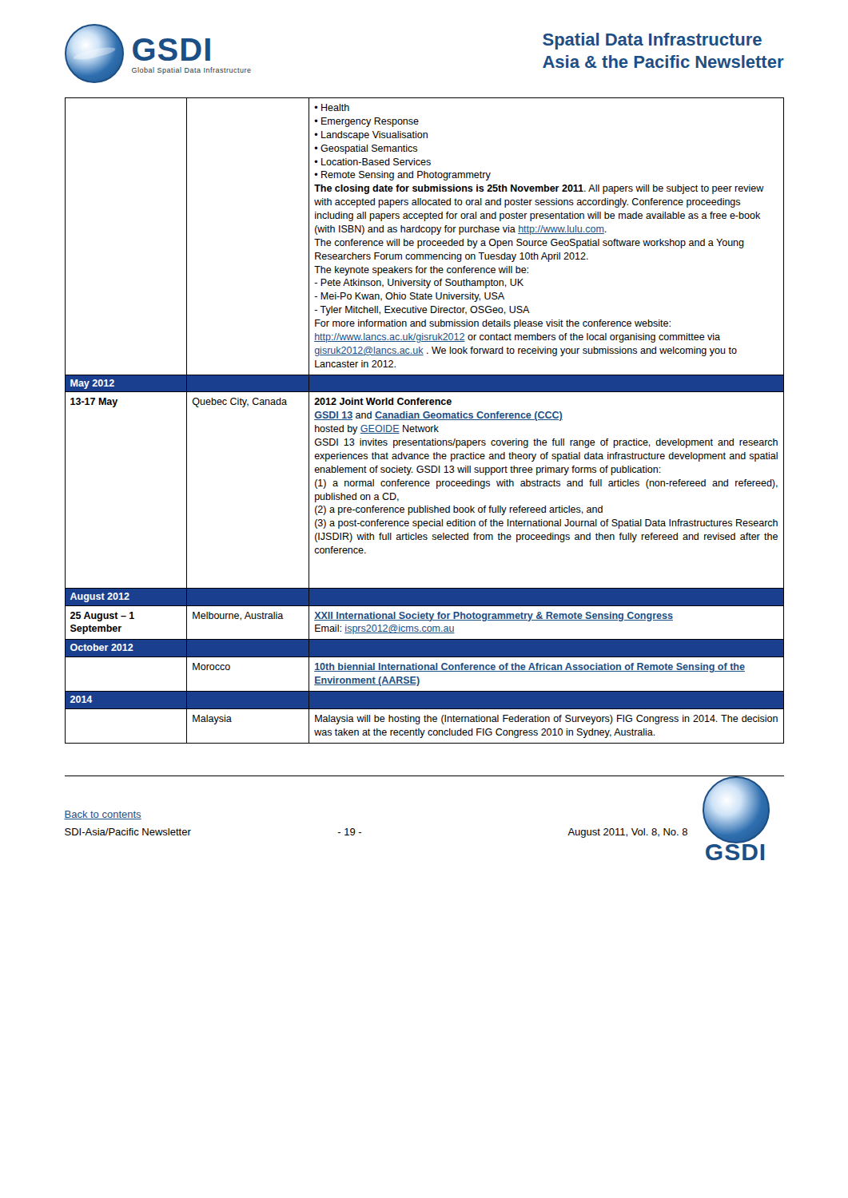GSDI
Global Spatial Data Infrastructure
Spatial Data Infrastructure
Asia & the Pacific Newsletter
| | | Health Emergency Response Landscape Visualisation Geospatial Semantics Location-Based Services Remote Sensing and Photogrammetry The closing date for submissions is 25th November 2011 . All papers will be subject to peer review with accepted papers allocated to oral and poster sessions accordingly. Conference proceedings including all papers accepted for oral and poster presentation will be made available as a free e-book (with ISBN) and as hardcopy for purchase via http://www.lulu.com . The conference will be proceeded by a Open Source GeoSpatial software workshop and a Young Researchers Forum commencing on Tuesday 10th April 2012. The keynote speakers for the conference will be: - Pete Atkinson, University of Southampton, UK - Mei-Po Kwan, Ohio State University, USA - Tyler Mitchell, Executive Director, OSGeo, USA For more information and submission details please visit the conference website: http://www.lancs.ac.uk/gisruk2012 or contact members of the local organising committee via gisruk2012@lancs.ac.uk . We look forward to receiving your submissions and welcoming you to Lancaster in 2012. |
| May 2012 | | |
| 13-17 May | Quebec City, Canada | 2012 Joint World Conference GSDI 13 and Canadian Geomatics Conference (CCC) hosted by GEOIDE Network GSDI 13 invites presentations/papers covering the full range of practice, development and research experiences that advance the practice and theory of spatial data infrastructure development and spatial enablement of society. GSDI 13 will support three primary forms of publication: (1) a normal conference proceedings with abstracts and full articles (non-refereed and refereed), published on a CD, (2) a pre-conference published book of fully refereed articles, and (3) a post-conference special edition of the International Journal of Spatial Data Infrastructures Research (IJSDIR) with full articles selected from the proceedings and then fully refereed and revised after the conference. |
| August 2012 | | |
| 25 August – 1 September | Melbourne, Australia | XXII International Society for Photogrammetry & Remote Sensing Congress Email: isprs2012@icms.com.au |
| October 2012 | | |
| | Morocco | 10th biennial International Conference of the African Association of Remote Sensing of the Environment (AARSE) |
| 2014 | | |
| | Malaysia | Malaysia will be hosting the (International Federation of Surveyors) FIG Congress in 2014. The decision was taken at the recently concluded FIG Congress 2010 in Sydney, Australia. |
Back to contents
SDI-Asia/Pacific Newsletter - 19 - August 2011, Vol. 8, No. 8
GSDI